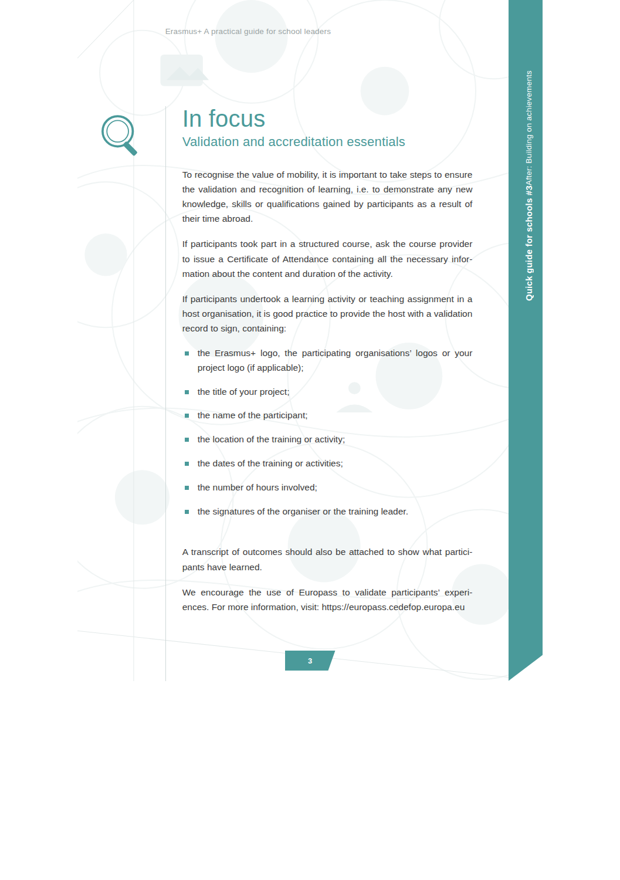Quick guide for schools #3 After: Building on achievements
Erasmus+ A practical guide for school leaders
In focus
Validation and accreditation essentials
To recognise the value of mobility, it is important to take steps to ensure the validation and recognition of learning, i.e. to demonstrate any new knowledge, skills or qualifications gained by participants as a result of their time abroad.
If participants took part in a structured course, ask the course provider to issue a Certificate of Attendance containing all the necessary information about the content and duration of the activity.
If participants undertook a learning activity or teaching assignment in a host organisation, it is good practice to provide the host with a validation record to sign, containing:
the Erasmus+ logo, the participating organisations’ logos or your project logo (if applicable);
the title of your project;
the name of the participant;
the location of the training or activity;
the dates of the training or activities;
the number of hours involved;
the signatures of the organiser or the training leader.
A transcript of outcomes should also be attached to show what participants have learned.
We encourage the use of Europass to validate participants’ experiences. For more information, visit: https://europass.cedefop.europa.eu
3